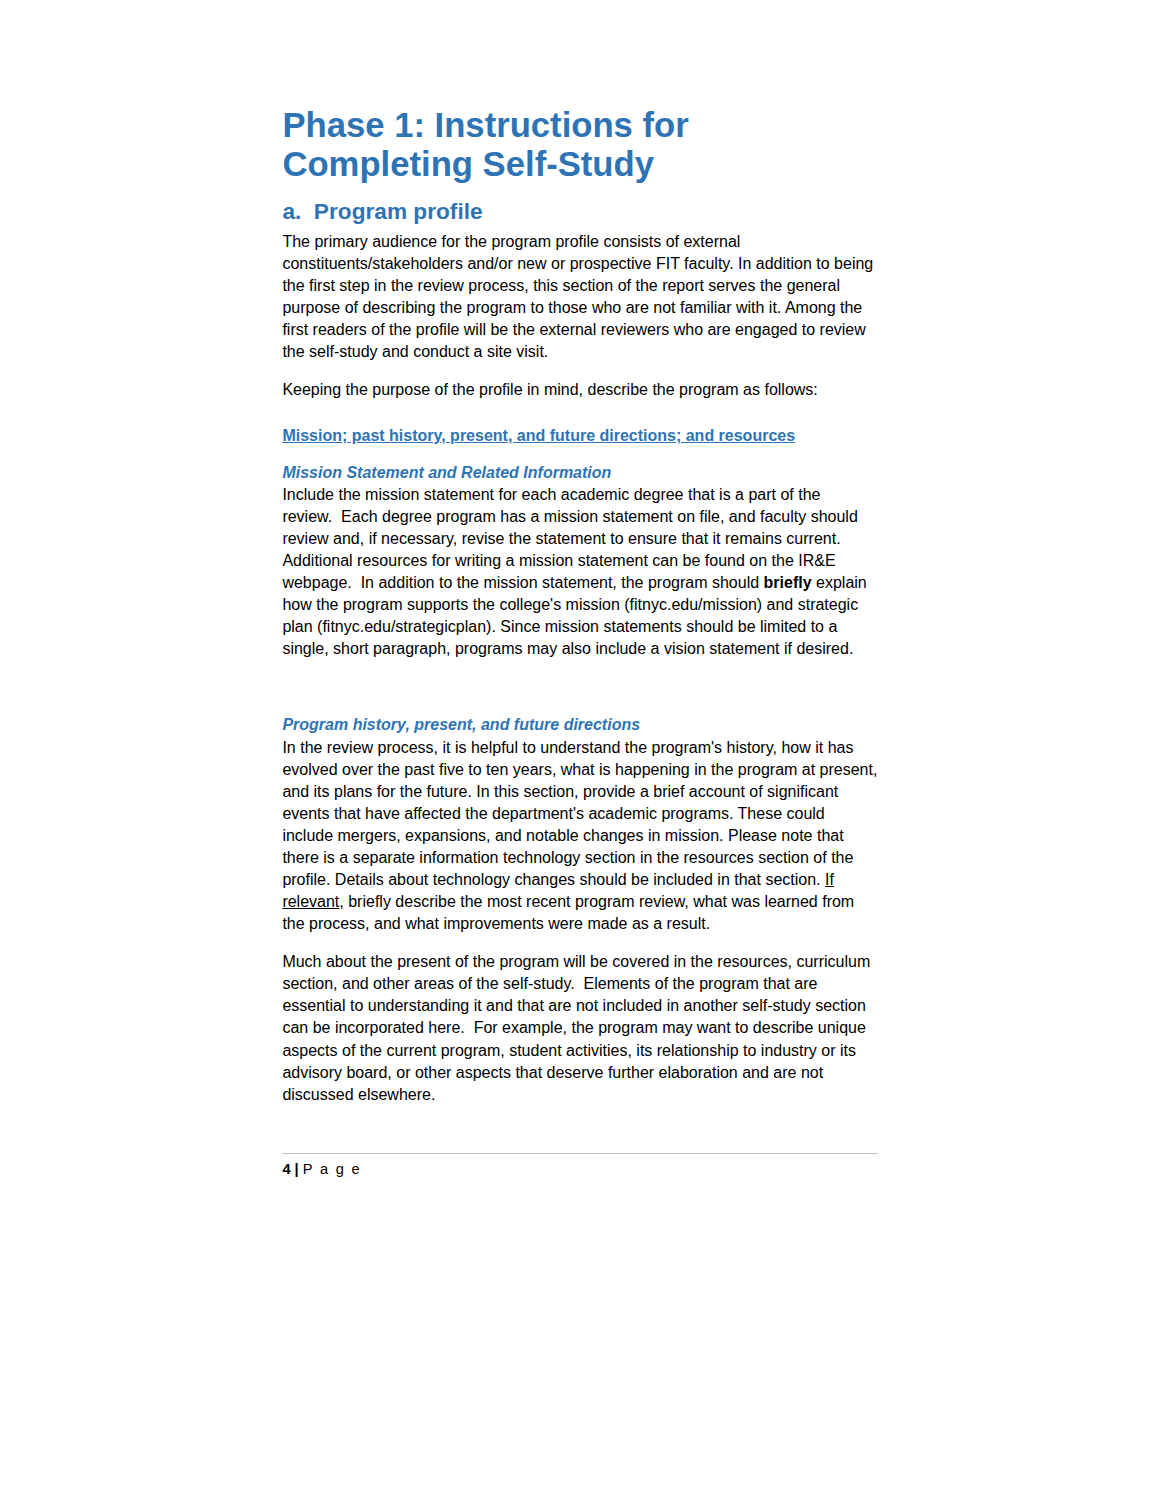Phase 1: Instructions for Completing Self-Study
a. Program profile
The primary audience for the program profile consists of external constituents/stakeholders and/or new or prospective FIT faculty. In addition to being the first step in the review process, this section of the report serves the general purpose of describing the program to those who are not familiar with it. Among the first readers of the profile will be the external reviewers who are engaged to review the self-study and conduct a site visit.
Keeping the purpose of the profile in mind, describe the program as follows:
Mission; past history, present, and future directions; and resources
Mission Statement and Related Information
Include the mission statement for each academic degree that is a part of the review. Each degree program has a mission statement on file, and faculty should review and, if necessary, revise the statement to ensure that it remains current. Additional resources for writing a mission statement can be found on the IR&E webpage. In addition to the mission statement, the program should briefly explain how the program supports the college's mission (fitnyc.edu/mission) and strategic plan (fitnyc.edu/strategicplan). Since mission statements should be limited to a single, short paragraph, programs may also include a vision statement if desired.
Program history, present, and future directions
In the review process, it is helpful to understand the program's history, how it has evolved over the past five to ten years, what is happening in the program at present, and its plans for the future. In this section, provide a brief account of significant events that have affected the department's academic programs. These could include mergers, expansions, and notable changes in mission. Please note that there is a separate information technology section in the resources section of the profile. Details about technology changes should be included in that section. If relevant, briefly describe the most recent program review, what was learned from the process, and what improvements were made as a result.
Much about the present of the program will be covered in the resources, curriculum section, and other areas of the self-study. Elements of the program that are essential to understanding it and that are not included in another self-study section can be incorporated here. For example, the program may want to describe unique aspects of the current program, student activities, its relationship to industry or its advisory board, or other aspects that deserve further elaboration and are not discussed elsewhere.
4 | P a g e